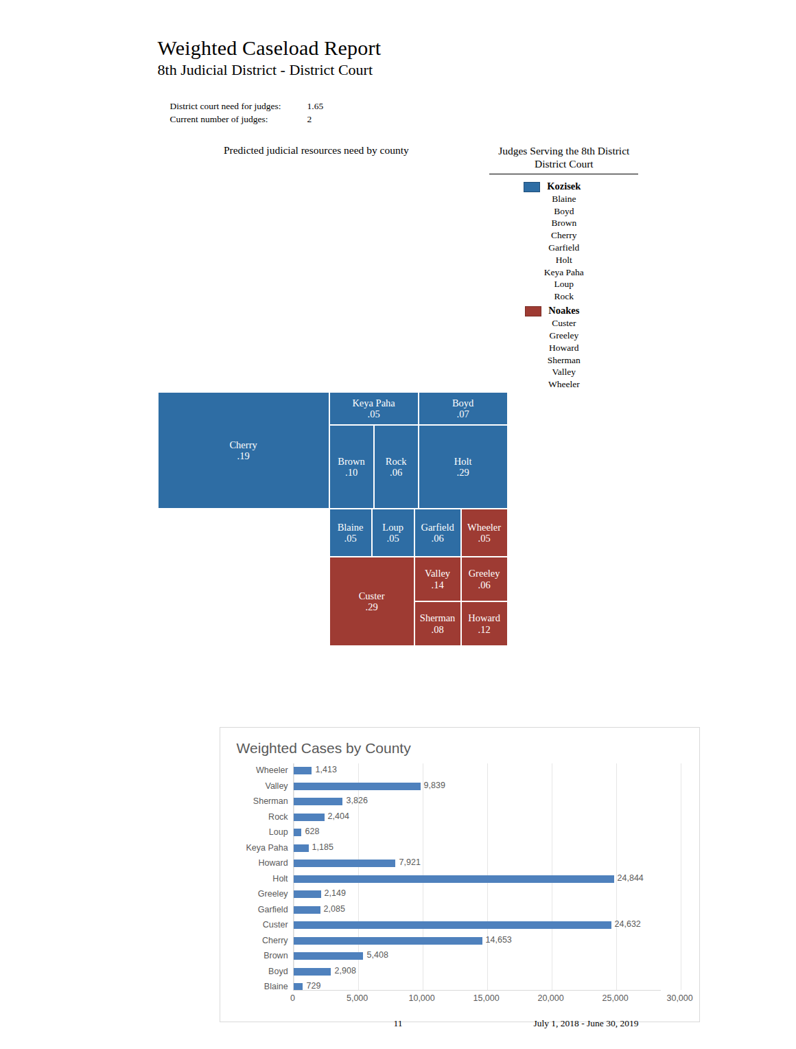Weighted Caseload Report
8th Judicial District - District Court
District court need for judges: 1.65
Current number of judges: 2
Predicted judicial resources need by county
Judges Serving the 8th District
District Court
Kozisek
Blaine
Boyd
Brown
Cherry
Garfield
Holt
Keya Paha
Loup
Rock
Noakes
Custer
Greeley
Howard
Sherman
Valley
Wheeler
Cherry.19
Keya Paha.05
Boyd.07
Brown.10
Rock.06
Holt.29
Blaine.05
Loup.05
Garfield.06
Wheeler.05
Custer.29
Valley.14
Greeley.06
Sherman.08
Howard.12
Weighted Cases by County
Wheeler
1,413
Valley
9,839
Sherman
3,826
Rock
2,404
Loup
628
Keya Paha
1,185
Howard
7,921
Holt
24,844
Greeley
2,149
Garfield
2,085
Custer
24,632
Cherry
14,653
Brown
5,408
Boyd
2,908
Blaine
729
0 5,000 10,000 15,000 20,000 25,000 30,000
11
July 1, 2018 - June 30, 2019